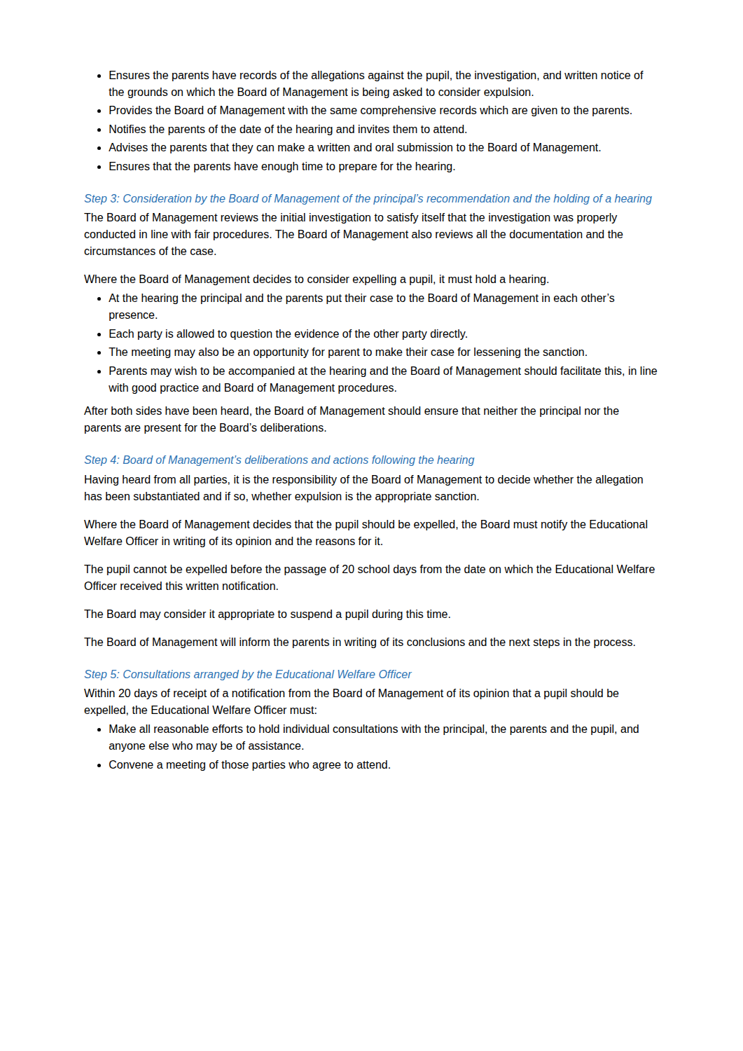Ensures the parents have records of the allegations against the pupil, the investigation, and written notice of the grounds on which the Board of Management is being asked to consider expulsion.
Provides the Board of Management with the same comprehensive records which are given to the parents.
Notifies the parents of the date of the hearing and invites them to attend.
Advises the parents that they can make a written and oral submission to the Board of Management.
Ensures that the parents have enough time to prepare for the hearing.
Step 3: Consideration by the Board of Management of the principal’s recommendation and the holding of a hearing
The Board of Management reviews the initial investigation to satisfy itself that the investigation was properly conducted in line with fair procedures. The Board of Management also reviews all the documentation and the circumstances of the case.
Where the Board of Management decides to consider expelling a pupil, it must hold a hearing.
At the hearing the principal and the parents put their case to the Board of Management in each other’s presence.
Each party is allowed to question the evidence of the other party directly.
The meeting may also be an opportunity for parent to make their case for lessening the sanction.
Parents may wish to be accompanied at the hearing and the Board of Management should facilitate this, in line with good practice and Board of Management procedures.
After both sides have been heard, the Board of Management should ensure that neither the principal nor the parents are present for the Board’s deliberations.
Step 4: Board of Management’s deliberations and actions following the hearing
Having heard from all parties, it is the responsibility of the Board of Management to decide whether the allegation has been substantiated and if so, whether expulsion is the appropriate sanction.
Where the Board of Management decides that the pupil should be expelled, the Board must notify the Educational Welfare Officer in writing of its opinion and the reasons for it.
The pupil cannot be expelled before the passage of 20 school days from the date on which the Educational Welfare Officer received this written notification.
The Board may consider it appropriate to suspend a pupil during this time.
The Board of Management will inform the parents in writing of its conclusions and the next steps in the process.
Step 5: Consultations arranged by the Educational Welfare Officer
Within 20 days of receipt of a notification from the Board of Management of its opinion that a pupil should be expelled, the Educational Welfare Officer must:
Make all reasonable efforts to hold individual consultations with the principal, the parents and the pupil, and anyone else who may be of assistance.
Convene a meeting of those parties who agree to attend.